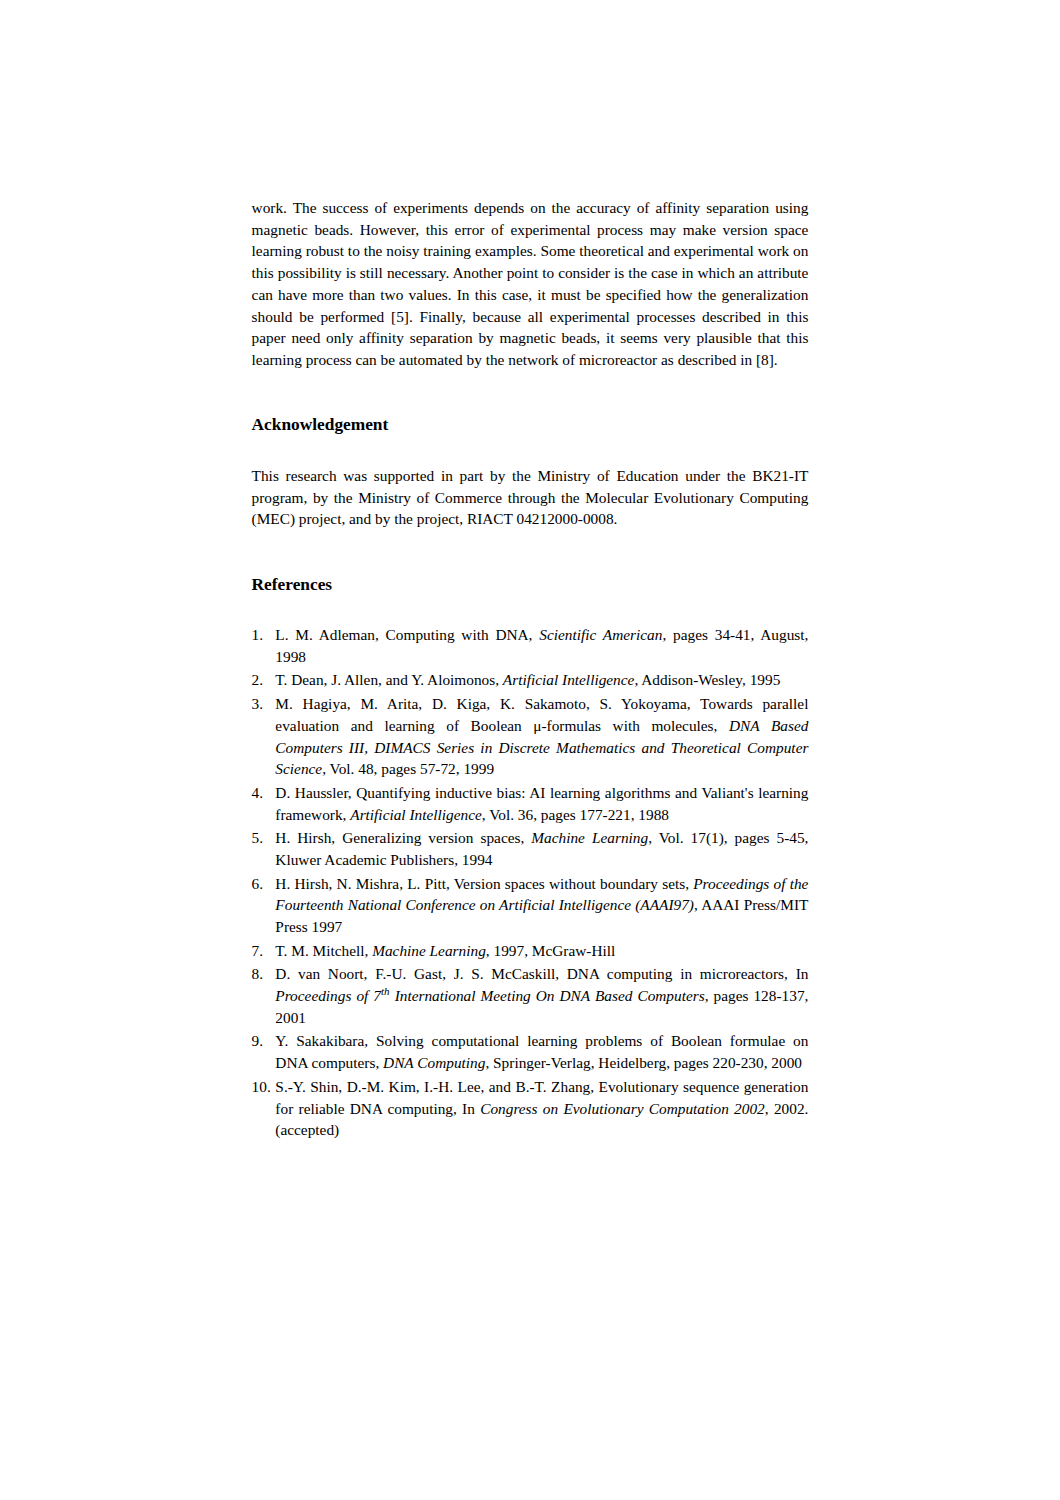work. The success of experiments depends on the accuracy of affinity separation using magnetic beads. However, this error of experimental process may make version space learning robust to the noisy training examples. Some theoretical and experimental work on this possibility is still necessary. Another point to consider is the case in which an attribute can have more than two values. In this case, it must be specified how the generalization should be performed [5]. Finally, because all experimental processes described in this paper need only affinity separation by magnetic beads, it seems very plausible that this learning process can be automated by the network of microreactor as described in [8].
Acknowledgement
This research was supported in part by the Ministry of Education under the BK21-IT program, by the Ministry of Commerce through the Molecular Evolutionary Computing (MEC) project, and by the project, RIACT 04212000-0008.
References
L. M. Adleman, Computing with DNA, Scientific American, pages 34-41, August, 1998
T. Dean, J. Allen, and Y. Aloimonos, Artificial Intelligence, Addison-Wesley, 1995
M. Hagiya, M. Arita, D. Kiga, K. Sakamoto, S. Yokoyama, Towards parallel evaluation and learning of Boolean μ-formulas with molecules, DNA Based Computers III, DIMACS Series in Discrete Mathematics and Theoretical Computer Science, Vol. 48, pages 57-72, 1999
D. Haussler, Quantifying inductive bias: AI learning algorithms and Valiant's learning framework, Artificial Intelligence, Vol. 36, pages 177-221, 1988
H. Hirsh, Generalizing version spaces, Machine Learning, Vol. 17(1), pages 5-45, Kluwer Academic Publishers, 1994
H. Hirsh, N. Mishra, L. Pitt, Version spaces without boundary sets, Proceedings of the Fourteenth National Conference on Artificial Intelligence (AAAI97), AAAI Press/MIT Press 1997
T. M. Mitchell, Machine Learning, 1997, McGraw-Hill
D. van Noort, F.-U. Gast, J. S. McCaskill, DNA computing in microreactors, In Proceedings of 7th International Meeting On DNA Based Computers, pages 128-137, 2001
Y. Sakakibara, Solving computational learning problems of Boolean formulae on DNA computers, DNA Computing, Springer-Verlag, Heidelberg, pages 220-230, 2000
S.-Y. Shin, D.-M. Kim, I.-H. Lee, and B.-T. Zhang, Evolutionary sequence generation for reliable DNA computing, In Congress on Evolutionary Computation 2002, 2002. (accepted)